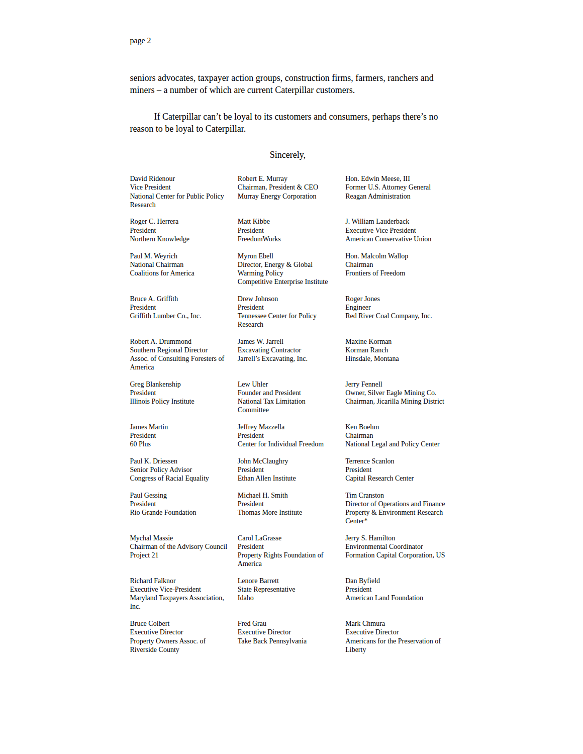page 2
seniors advocates, taxpayer action groups, construction firms, farmers, ranchers and miners – a number of which are current Caterpillar customers.
If Caterpillar can’t be loyal to its customers and consumers, perhaps there’s no reason to be loyal to Caterpillar.
Sincerely,
| David Ridenour Vice President National Center for Public Policy Research | Robert E. Murray Chairman, President & CEO Murray Energy Corporation | Hon. Edwin Meese, III Former U.S. Attorney General Reagan Administration |
| Roger C. Herrera President Northern Knowledge | Matt Kibbe President FreedomWorks | J. William Lauderback Executive Vice President American Conservative Union |
| Paul M. Weyrich National Chairman Coalitions for America | Myron Ebell Director, Energy & Global Warming Policy Competitive Enterprise Institute | Hon. Malcolm Wallop Chairman Frontiers of Freedom |
| Bruce A. Griffith President Griffith Lumber Co., Inc. | Drew Johnson President Tennessee Center for Policy Research | Roger Jones Engineer Red River Coal Company, Inc. |
| Robert A. Drummond Southern Regional Director Assoc. of Consulting Foresters of America | James W. Jarrell Excavating Contractor Jarrell’s Excavating, Inc. | Maxine Korman Korman Ranch Hinsdale, Montana |
| Greg Blankenship President Illinois Policy Institute | Lew Uhler Founder and President National Tax Limitation Committee | Jerry Fennell Owner, Silver Eagle Mining Co. Chairman, Jicarilla Mining District |
| James Martin President 60 Plus | Jeffrey Mazzella President Center for Individual Freedom | Ken Boehm Chairman National Legal and Policy Center |
| Paul K. Driessen Senior Policy Advisor Congress of Racial Equality | John McClaughry President Ethan Allen Institute | Terrence Scanlon President Capital Research Center |
| Paul Gessing President Rio Grande Foundation | Michael H. Smith President Thomas More Institute | Tim Cranston Director of Operations and Finance Property & Environment Research Center* |
| Mychal Massie Chairman of the Advisory Council Project 21 | Carol LaGrasse President Property Rights Foundation of America | Jerry S. Hamilton Environmental Coordinator Formation Capital Corporation, US |
| Richard Falknor Executive Vice-President Maryland Taxpayers Association, Inc. | Lenore Barrett State Representative Idaho | Dan Byfield President American Land Foundation |
| Bruce Colbert Executive Director Property Owners Assoc. of Riverside County | Fred Grau Executive Director Take Back Pennsylvania | Mark Chmura Executive Director Americans for the Preservation of Liberty |